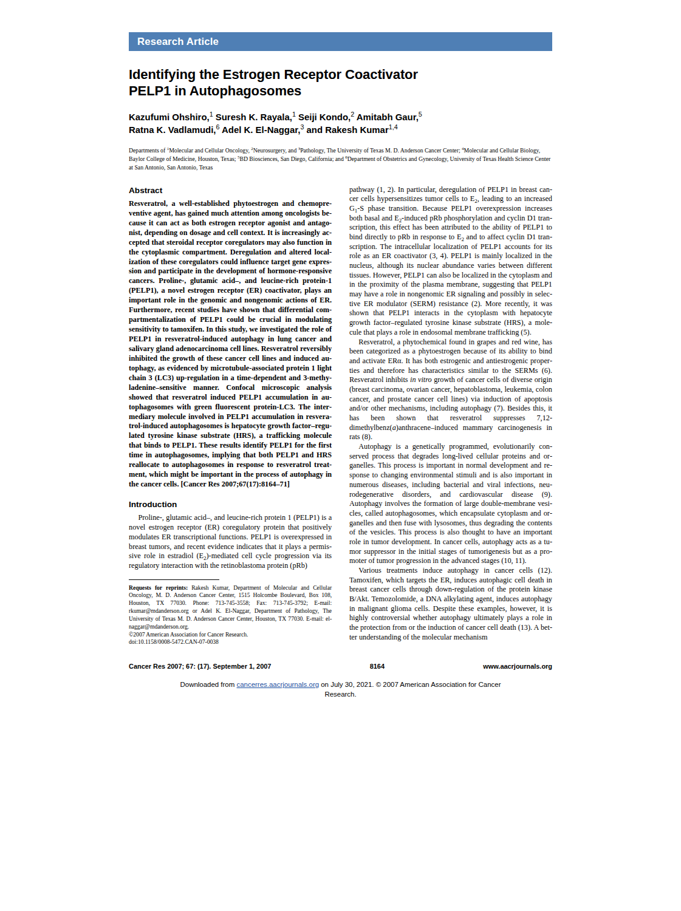Research Article
Identifying the Estrogen Receptor Coactivator
PELP1 in Autophagosomes
Kazufumi Ohshiro,1 Suresh K. Rayala,1 Seiji Kondo,2 Amitabh Gaur,5
Ratna K. Vadlamudi,6 Adel K. El-Naggar,3 and Rakesh Kumar1,4
Departments of 1Molecular and Cellular Oncology, 2Neurosurgery, and 3Pathology, The University of Texas M. D. Anderson Cancer Center; 4Molecular and Cellular Biology, Baylor College of Medicine, Houston, Texas; 5BD Biosciences, San Diego, California; and 6Department of Obstetrics and Gynecology, University of Texas Health Science Center at San Antonio, San Antonio, Texas
Abstract
Resveratrol, a well-established phytoestrogen and chemopreventive agent, has gained much attention among oncologists because it can act as both estrogen receptor agonist and antagonist, depending on dosage and cell context. It is increasingly accepted that steroidal receptor coregulators may also function in the cytoplasmic compartment. Deregulation and altered localization of these coregulators could influence target gene expression and participate in the development of hormone-responsive cancers. Proline-, glutamic acid–, and leucine-rich protein-1 (PELP1), a novel estrogen receptor (ER) coactivator, plays an important role in the genomic and nongenomic actions of ER. Furthermore, recent studies have shown that differential compartmentalization of PELP1 could be crucial in modulating sensitivity to tamoxifen. In this study, we investigated the role of PELP1 in resveratrol-induced autophagy in lung cancer and salivary gland adenocarcinoma cell lines. Resveratrol reversibly inhibited the growth of these cancer cell lines and induced autophagy, as evidenced by microtubule-associated protein 1 light chain 3 (LC3) up-regulation in a time-dependent and 3-methyladenine–sensitive manner. Confocal microscopic analysis showed that resveratrol induced PELP1 accumulation in autophagosomes with green fluorescent protein-LC3. The intermediary molecule involved in PELP1 accumulation in resveratrol-induced autophagosomes is hepatocyte growth factor–regulated tyrosine kinase substrate (HRS), a trafficking molecule that binds to PELP1. These results identify PELP1 for the first time in autophagosomes, implying that both PELP1 and HRS reallocate to autophagosomes in response to resveratrol treatment, which might be important in the process of autophagy in the cancer cells. [Cancer Res 2007;67(17):8164–71]
Introduction
Proline-, glutamic acid–, and leucine-rich protein 1 (PELP1) is a novel estrogen receptor (ER) coregulatory protein that positively modulates ER transcriptional functions. PELP1 is overexpressed in breast tumors, and recent evidence indicates that it plays a permissive role in estradiol (E2)-mediated cell cycle progression via its regulatory interaction with the retinoblastoma protein (pRb)
Requests for reprints: Rakesh Kumar, Department of Molecular and Cellular Oncology, M. D. Anderson Cancer Center, 1515 Holcombe Boulevard, Box 108, Houston, TX 77030. Phone: 713-745-3558; Fax: 713-745-3792; E-mail: rkumar@mdanderson.org or Adel K. El-Naggar, Department of Pathology, The University of Texas M. D. Anderson Cancer Center, Houston, TX 77030. E-mail: el-naggar@mdanderson.org.
©2007 American Association for Cancer Research.
doi:10.1158/0008-5472.CAN-07-0038
pathway (1, 2). In particular, deregulation of PELP1 in breast cancer cells hypersensitizes tumor cells to E2, leading to an increased G1-S phase transition. Because PELP1 overexpression increases both basal and E2-induced pRb phosphorylation and cyclin D1 transcription, this effect has been attributed to the ability of PELP1 to bind directly to pRb in response to E2 and to affect cyclin D1 transcription. The intracellular localization of PELP1 accounts for its role as an ER coactivator (3, 4). PELP1 is mainly localized in the nucleus, although its nuclear abundance varies between different tissues. However, PELP1 can also be localized in the cytoplasm and in the proximity of the plasma membrane, suggesting that PELP1 may have a role in nongenomic ER signaling and possibly in selective ER modulator (SERM) resistance (2). More recently, it was shown that PELP1 interacts in the cytoplasm with hepatocyte growth factor–regulated tyrosine kinase substrate (HRS), a molecule that plays a role in endosomal membrane trafficking (5).
Resveratrol, a phytochemical found in grapes and red wine, has been categorized as a phytoestrogen because of its ability to bind and activate ERα. It has both estrogenic and antiestrogenic properties and therefore has characteristics similar to the SERMs (6). Resveratrol inhibits in vitro growth of cancer cells of diverse origin (breast carcinoma, ovarian cancer, hepatoblastoma, leukemia, colon cancer, and prostate cancer cell lines) via induction of apoptosis and/or other mechanisms, including autophagy (7). Besides this, it has been shown that resveratrol suppresses 7,12-dimethylbenz(a)anthracene–induced mammary carcinogenesis in rats (8).
Autophagy is a genetically programmed, evolutionarily conserved process that degrades long-lived cellular proteins and organelles. This process is important in normal development and response to changing environmental stimuli and is also important in numerous diseases, including bacterial and viral infections, neurodegenerative disorders, and cardiovascular disease (9). Autophagy involves the formation of large double-membrane vesicles, called autophagosomes, which encapsulate cytoplasm and organelles and then fuse with lysosomes, thus degrading the contents of the vesicles. This process is also thought to have an important role in tumor development. In cancer cells, autophagy acts as a tumor suppressor in the initial stages of tumorigenesis but as a promoter of tumor progression in the advanced stages (10, 11).
Various treatments induce autophagy in cancer cells (12). Tamoxifen, which targets the ER, induces autophagic cell death in breast cancer cells through down-regulation of the protein kinase B/Akt. Temozolomide, a DNA alkylating agent, induces autophagy in malignant glioma cells. Despite these examples, however, it is highly controversial whether autophagy ultimately plays a role in the protection from or the induction of cancer cell death (13). A better understanding of the molecular mechanism
Cancer Res 2007; 67: (17). September 1, 2007
8164
www.aacrjournals.org
Downloaded from cancerres.aacrjournals.org on July 30, 2021. © 2007 American Association for Cancer
Research.